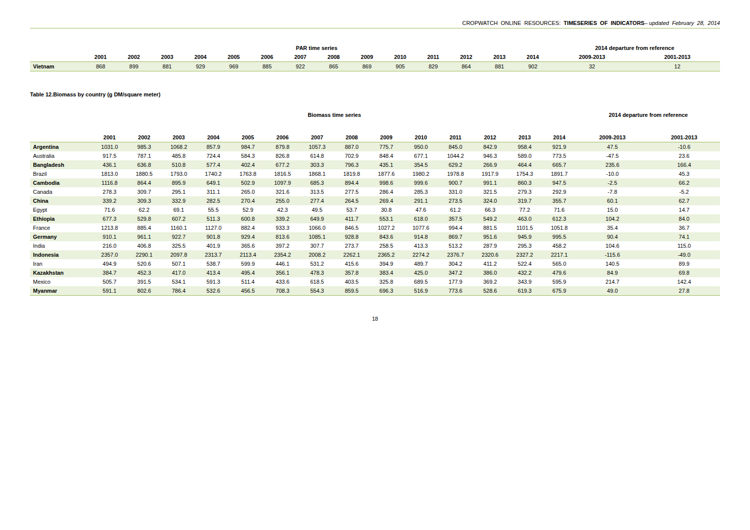CROPWATCH ONLINE RESOURCES: TIMESERIES OF INDICATORS– updated February 28, 2014
| | PAR time series | 2014 departure from reference |
| --- | --- | --- |
| | 2001 | 2002 | 2003 | 2004 | 2005 | 2006 | 2007 | 2008 | 2009 | 2010 | 2011 | 2012 | 2013 | 2014 | 2009-2013 | 2001-2013 |
| Vietnam | 868 | 899 | 881 | 929 | 969 | 885 | 922 | 865 | 869 | 905 | 829 | 864 | 881 | 902 | 32 | 12 |
Table 12.Biomass by country (g DM/square meter)
| | Biomass time series | 2014 departure from reference |
| --- | --- | --- |
| | 2001 | 2002 | 2003 | 2004 | 2005 | 2006 | 2007 | 2008 | 2009 | 2010 | 2011 | 2012 | 2013 | 2014 | 2009-2013 | 2001-2013 |
| Argentina | 1031.0 | 985.3 | 1068.2 | 857.9 | 984.7 | 879.8 | 1057.3 | 887.0 | 775.7 | 950.0 | 845.0 | 842.9 | 958.4 | 921.9 | 47.5 | -10.6 |
| Australia | 917.5 | 787.1 | 485.8 | 724.4 | 584.3 | 826.8 | 614.8 | 702.9 | 848.4 | 677.1 | 1044.2 | 946.3 | 589.0 | 773.5 | -47.5 | 23.6 |
| Bangladesh | 436.1 | 636.8 | 510.8 | 577.4 | 402.4 | 677.2 | 303.3 | 796.3 | 435.1 | 354.5 | 629.2 | 266.9 | 464.4 | 665.7 | 235.6 | 166.4 |
| Brazil | 1813.0 | 1880.5 | 1793.0 | 1740.2 | 1763.8 | 1816.5 | 1868.1 | 1819.8 | 1877.6 | 1980.2 | 1978.8 | 1917.9 | 1754.3 | 1891.7 | -10.0 | 45.3 |
| Cambodia | 1116.8 | 864.4 | 895.9 | 649.1 | 502.9 | 1097.9 | 685.3 | 894.4 | 998.6 | 999.6 | 900.7 | 991.1 | 860.3 | 947.5 | -2.5 | 66.2 |
| Canada | 278.3 | 309.7 | 295.1 | 311.1 | 265.0 | 321.6 | 313.5 | 277.5 | 286.4 | 285.3 | 331.0 | 321.5 | 279.3 | 292.9 | -7.8 | -5.2 |
| China | 339.2 | 309.3 | 332.9 | 282.5 | 270.4 | 255.0 | 277.4 | 264.5 | 269.4 | 291.1 | 273.5 | 324.0 | 319.7 | 355.7 | 60.1 | 62.7 |
| Egypt | 71.6 | 62.2 | 69.1 | 55.5 | 52.9 | 42.3 | 49.5 | 53.7 | 30.8 | 47.6 | 61.2 | 66.3 | 77.2 | 71.6 | 15.0 | 14.7 |
| Ethiopia | 677.3 | 529.8 | 607.2 | 511.3 | 600.8 | 339.2 | 649.9 | 411.7 | 553.1 | 618.0 | 357.5 | 549.2 | 463.0 | 612.3 | 104.2 | 84.0 |
| France | 1213.8 | 885.4 | 1160.1 | 1127.0 | 882.4 | 933.3 | 1066.0 | 846.5 | 1027.2 | 1077.6 | 994.4 | 881.5 | 1101.5 | 1051.8 | 35.4 | 36.7 |
| Germany | 910.1 | 961.1 | 922.7 | 901.8 | 929.4 | 813.6 | 1085.1 | 928.8 | 843.6 | 914.8 | 869.7 | 951.6 | 945.9 | 995.5 | 90.4 | 74.1 |
| India | 216.0 | 406.8 | 325.5 | 401.9 | 365.6 | 397.2 | 307.7 | 273.7 | 258.5 | 413.3 | 513.2 | 287.9 | 295.3 | 458.2 | 104.6 | 115.0 |
| Indonesia | 2357.0 | 2290.1 | 2097.8 | 2313.7 | 2113.4 | 2354.2 | 2008.2 | 2262.1 | 2365.2 | 2274.2 | 2376.7 | 2320.6 | 2327.2 | 2217.1 | -115.6 | -49.0 |
| Iran | 494.9 | 520.6 | 507.1 | 538.7 | 599.9 | 446.1 | 531.2 | 415.6 | 394.9 | 489.7 | 304.2 | 411.2 | 522.4 | 565.0 | 140.5 | 89.9 |
| Kazakhstan | 384.7 | 452.3 | 417.0 | 413.4 | 495.4 | 356.1 | 478.3 | 357.8 | 383.4 | 425.0 | 347.2 | 386.0 | 432.2 | 479.6 | 84.9 | 69.8 |
| Mexico | 505.7 | 391.5 | 534.1 | 591.3 | 511.4 | 433.6 | 618.5 | 403.5 | 325.8 | 689.5 | 177.9 | 369.2 | 343.9 | 595.9 | 214.7 | 142.4 |
| Myanmar | 591.1 | 802.6 | 786.4 | 532.6 | 456.5 | 708.3 | 554.3 | 859.5 | 696.3 | 516.9 | 773.6 | 528.6 | 619.3 | 675.9 | 49.0 | 27.8 |
18